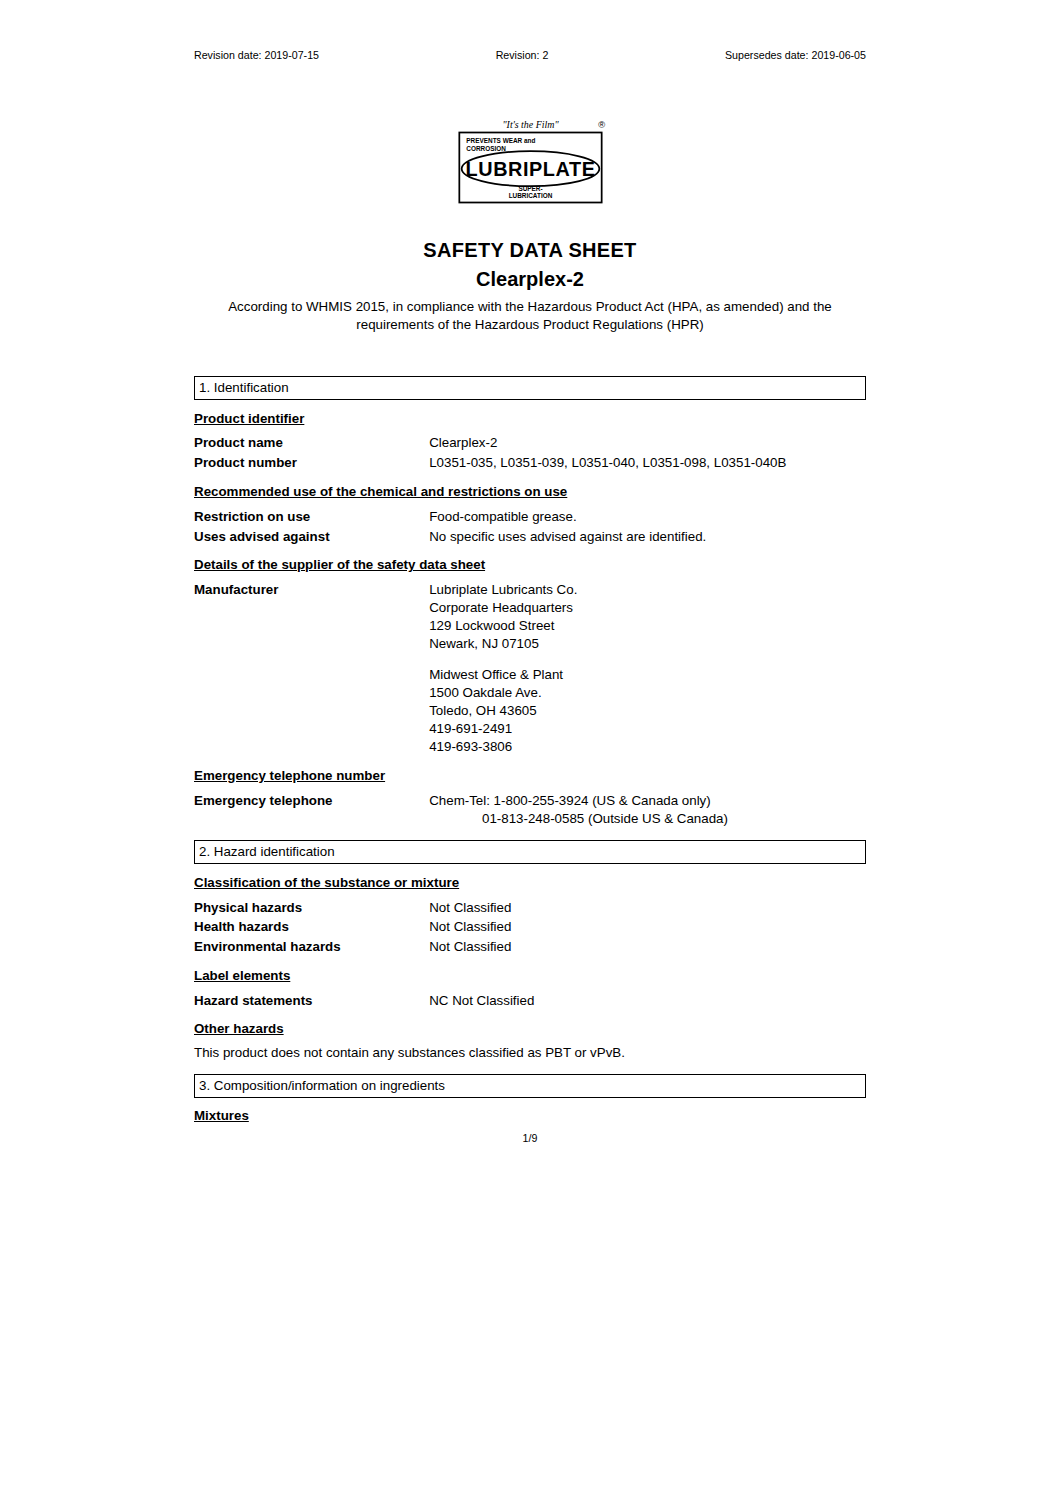Revision date: 2019-07-15 Revision: 2 Supersedes date: 2019-06-05
"It's the Film" ® PREVENTS WEAR and CORROSION LUBRIPLATE SUPER- LUBRICATION
SAFETY DATA SHEET
Clearplex-2
According to WHMIS 2015, in compliance with the Hazardous Product Act (HPA, as amended) and the requirements of the Hazardous Product Regulations (HPR)
1. Identification
Product identifier
| Product name | Clearplex-2 |
| Product number | L0351-035, L0351-039, L0351-040, L0351-098, L0351-040B |
Recommended use of the chemical and restrictions on use
| Restriction on use | Food-compatible grease. |
| Uses advised against | No specific uses advised against are identified. |
Details of the supplier of the safety data sheet
| Manufacturer | Lubriplate Lubricants Co. Corporate Headquarters 129 Lockwood Street Newark, NJ 07105 Midwest Office & Plant 1500 Oakdale Ave. Toledo, OH 43605 419-691-2491 419-693-3806 |
Emergency telephone number
| Emergency telephone | Chem-Tel: 1-800-255-3924 (US & Canada only) 01-813-248-0585 (Outside US & Canada) |
2. Hazard identification
Classification of the substance or mixture
| Physical hazards | Not Classified |
| Health hazards | Not Classified |
| Environmental hazards | Not Classified |
Label elements
| Hazard statements | NC Not Classified |
Other hazards
This product does not contain any substances classified as PBT or vPvB.
3. Composition/information on ingredients
Mixtures
1/9